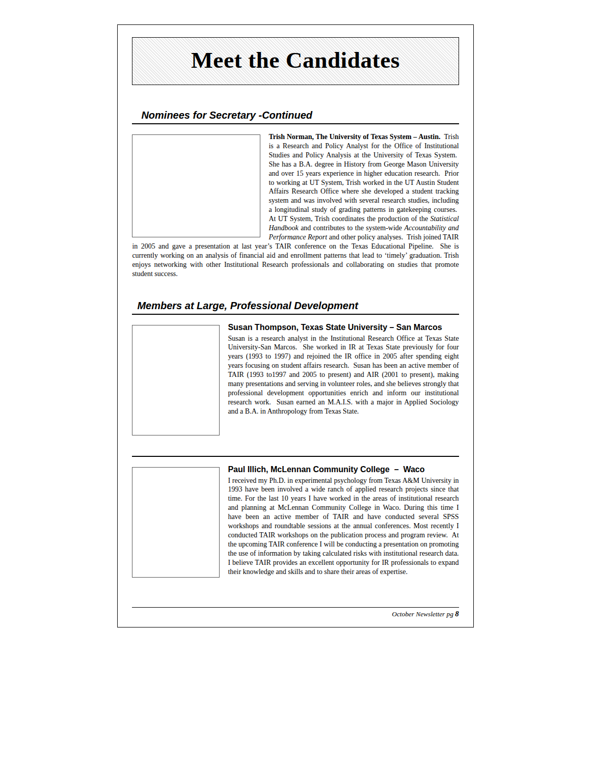Meet the Candidates
Nominees for Secretary -Continued
Trish Norman, The University of Texas System – Austin. Trish is a Research and Policy Analyst for the Office of Institutional Studies and Policy Analysis at the University of Texas System. She has a B.A. degree in History from George Mason University and over 15 years experience in higher education research. Prior to working at UT System, Trish worked in the UT Austin Student Affairs Research Office where she developed a student tracking system and was involved with several research studies, including a longitudinal study of grading patterns in gatekeeping courses. At UT System, Trish coordinates the production of the Statistical Handbook and contributes to the system-wide Accountability and Performance Report and other policy analyses. Trish joined TAIR in 2005 and gave a presentation at last year’s TAIR conference on the Texas Educational Pipeline. She is currently working on an analysis of financial aid and enrollment patterns that lead to ‘timely’ graduation. Trish enjoys networking with other Institutional Research professionals and collaborating on studies that promote student success.
Members at Large, Professional Development
Susan Thompson, Texas State University – San Marcos
Susan is a research analyst in the Institutional Research Office at Texas State University-San Marcos. She worked in IR at Texas State previously for four years (1993 to 1997) and rejoined the IR office in 2005 after spending eight years focusing on student affairs research. Susan has been an active member of TAIR (1993 to1997 and 2005 to present) and AIR (2001 to present), making many presentations and serving in volunteer roles, and she believes strongly that professional development opportunities enrich and inform our institutional research work. Susan earned an M.A.I.S. with a major in Applied Sociology and a B.A. in Anthropology from Texas State.
Paul Illich, McLennan Community College – Waco
I received my Ph.D. in experimental psychology from Texas A&M University in 1993 have been involved a wide ranch of applied research projects since that time. For the last 10 years I have worked in the areas of institutional research and planning at McLennan Community College in Waco. During this time I have been an active member of TAIR and have conducted several SPSS workshops and roundtable sessions at the annual conferences. Most recently I conducted TAIR workshops on the publication process and program review. At the upcoming TAIR conference I will be conducting a presentation on promoting the use of information by taking calculated risks with institutional research data. I believe TAIR provides an excellent opportunity for IR professionals to expand their knowledge and skills and to share their areas of expertise.
October Newsletter pg 8